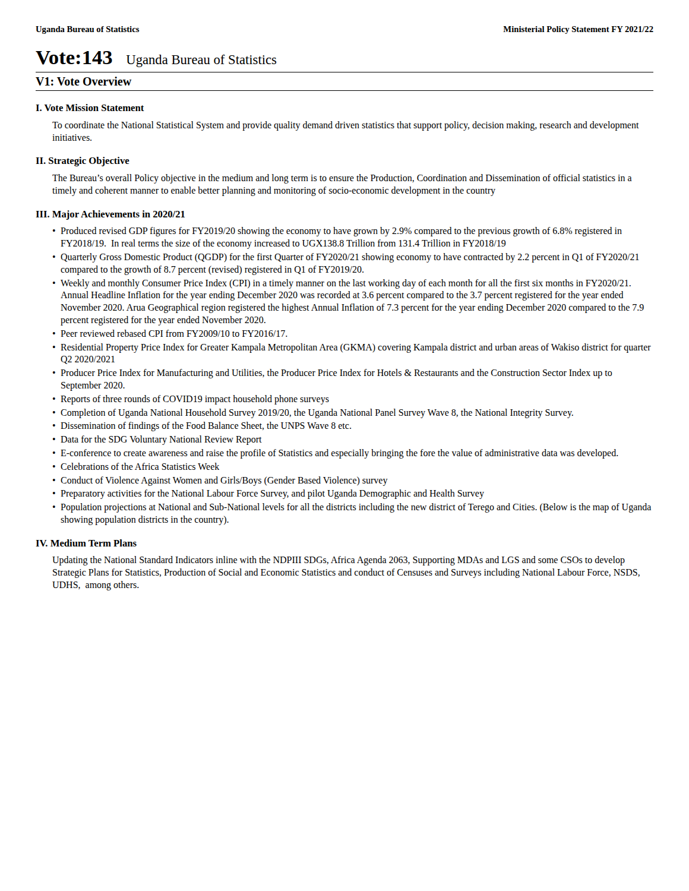Uganda Bureau of Statistics Ministerial Policy Statement FY 2021/22
Vote:143 Uganda Bureau of Statistics
V1: Vote Overview
I. Vote Mission Statement
To coordinate the National Statistical System and provide quality demand driven statistics that support policy, decision making, research and development initiatives.
II. Strategic Objective
The Bureau’s overall Policy objective in the medium and long term is to ensure the Production, Coordination and Dissemination of official statistics in a timely and coherent manner to enable better planning and monitoring of socio-economic development in the country
III. Major Achievements in 2020/21
Produced revised GDP figures for FY2019/20 showing the economy to have grown by 2.9% compared to the previous growth of 6.8% registered in FY2018/19. In real terms the size of the economy increased to UGX138.8 Trillion from 131.4 Trillion in FY2018/19
Quarterly Gross Domestic Product (QGDP) for the first Quarter of FY2020/21 showing economy to have contracted by 2.2 percent in Q1 of FY2020/21 compared to the growth of 8.7 percent (revised) registered in Q1 of FY2019/20.
Weekly and monthly Consumer Price Index (CPI) in a timely manner on the last working day of each month for all the first six months in FY2020/21. Annual Headline Inflation for the year ending December 2020 was recorded at 3.6 percent compared to the 3.7 percent registered for the year ended November 2020. Arua Geographical region registered the highest Annual Inflation of 7.3 percent for the year ending December 2020 compared to the 7.9 percent registered for the year ended November 2020.
Peer reviewed rebased CPI from FY2009/10 to FY2016/17.
Residential Property Price Index for Greater Kampala Metropolitan Area (GKMA) covering Kampala district and urban areas of Wakiso district for quarter Q2 2020/2021
Producer Price Index for Manufacturing and Utilities, the Producer Price Index for Hotels & Restaurants and the Construction Sector Index up to September 2020.
Reports of three rounds of COVID19 impact household phone surveys
Completion of Uganda National Household Survey 2019/20, the Uganda National Panel Survey Wave 8, the National Integrity Survey.
Dissemination of findings of the Food Balance Sheet, the UNPS Wave 8 etc.
Data for the SDG Voluntary National Review Report
E-conference to create awareness and raise the profile of Statistics and especially bringing the fore the value of administrative data was developed.
Celebrations of the Africa Statistics Week
Conduct of Violence Against Women and Girls/Boys (Gender Based Violence) survey
Preparatory activities for the National Labour Force Survey, and pilot Uganda Demographic and Health Survey
Population projections at National and Sub-National levels for all the districts including the new district of Terego and Cities. (Below is the map of Uganda showing population districts in the country).
IV. Medium Term Plans
Updating the National Standard Indicators inline with the NDPIII SDGs, Africa Agenda 2063, Supporting MDAs and LGS and some CSOs to develop Strategic Plans for Statistics, Production of Social and Economic Statistics and conduct of Censuses and Surveys including National Labour Force, NSDS, UDHS, among others.